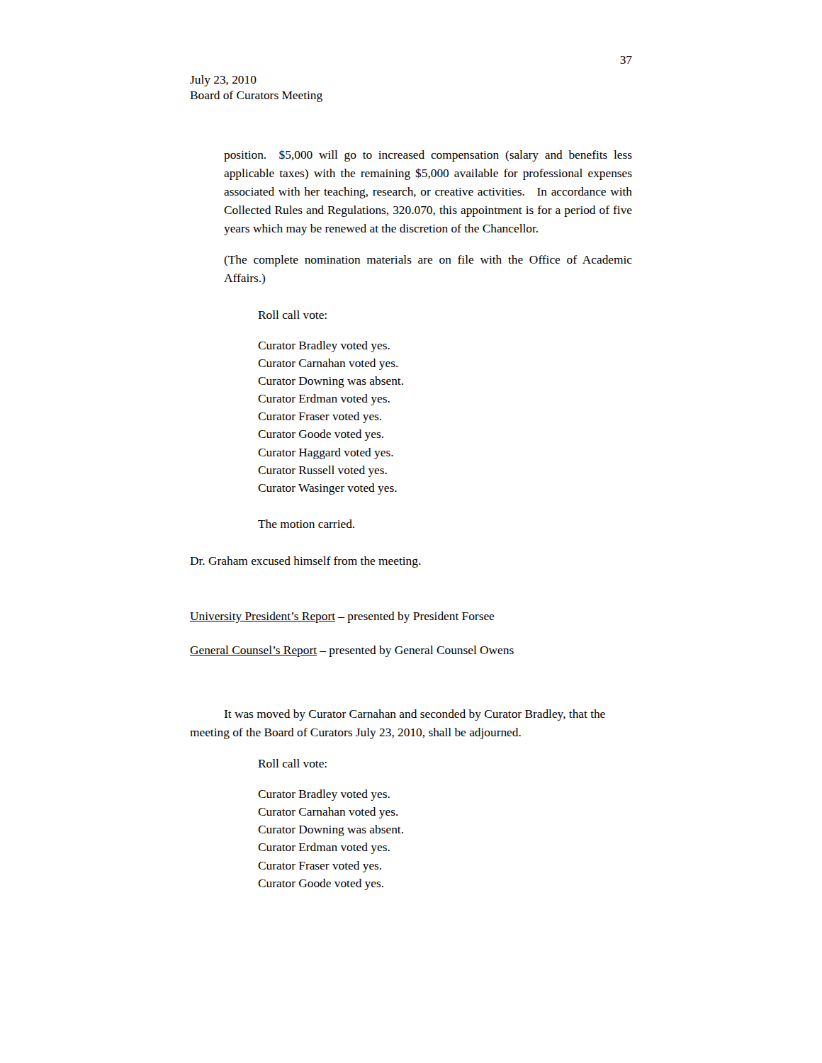37
July 23, 2010
Board of Curators Meeting
position. $5,000 will go to increased compensation (salary and benefits less applicable taxes) with the remaining $5,000 available for professional expenses associated with her teaching, research, or creative activities. In accordance with Collected Rules and Regulations, 320.070, this appointment is for a period of five years which may be renewed at the discretion of the Chancellor.
(The complete nomination materials are on file with the Office of Academic Affairs.)
Roll call vote:
Curator Bradley voted yes.
Curator Carnahan voted yes.
Curator Downing was absent.
Curator Erdman voted yes.
Curator Fraser voted yes.
Curator Goode voted yes.
Curator Haggard voted yes.
Curator Russell voted yes.
Curator Wasinger voted yes.
The motion carried.
Dr. Graham excused himself from the meeting.
University President’s Report – presented by President Forsee
General Counsel’s Report – presented by General Counsel Owens
It was moved by Curator Carnahan and seconded by Curator Bradley, that the meeting of the Board of Curators July 23, 2010, shall be adjourned.
Roll call vote:
Curator Bradley voted yes.
Curator Carnahan voted yes.
Curator Downing was absent.
Curator Erdman voted yes.
Curator Fraser voted yes.
Curator Goode voted yes.